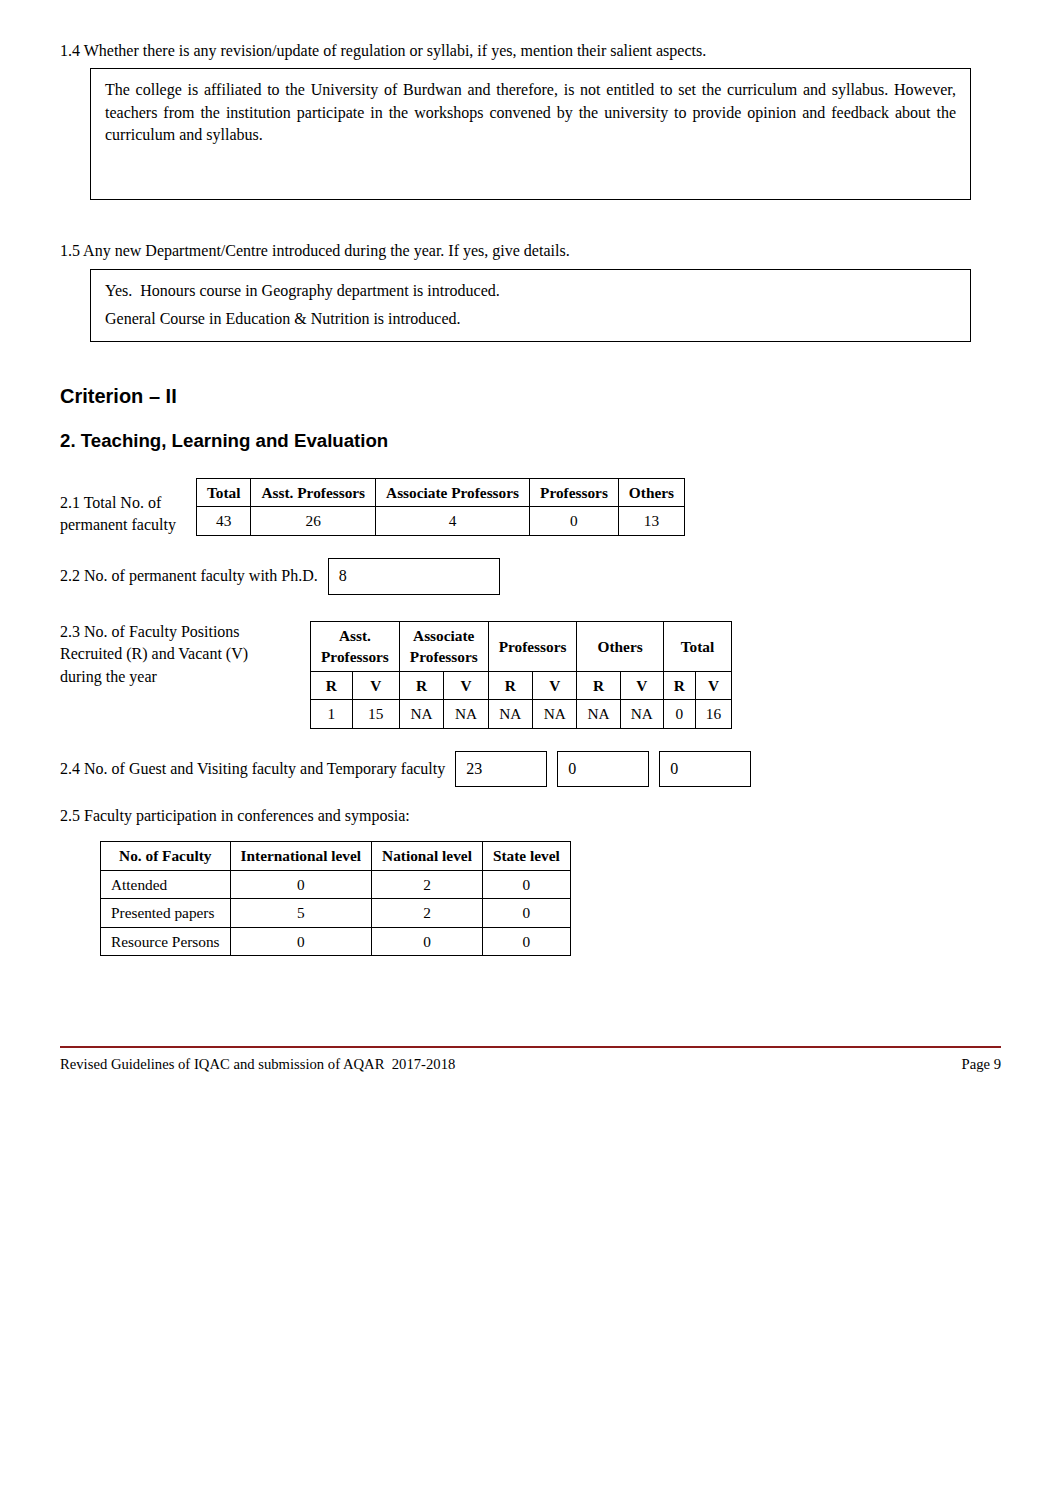1.4 Whether there is any revision/update of regulation or syllabi, if yes, mention their salient aspects.
The college is affiliated to the University of Burdwan and therefore, is not entitled to set the curriculum and syllabus. However, teachers from the institution participate in the workshops convened by the university to provide opinion and feedback about the curriculum and syllabus.
1.5 Any new Department/Centre introduced during the year. If yes, give details.
Yes. Honours course in Geography department is introduced.
General Course in Education & Nutrition is introduced.
Criterion – II
2. Teaching, Learning and Evaluation
2.1 Total No. of
permanent faculty
| Total | Asst. Professors | Associate Professors | Professors | Others |
| --- | --- | --- | --- | --- |
| 43 | 26 | 4 | 0 | 13 |
2.2 No. of permanent faculty with Ph.D. 8
2.3 No. of Faculty Positions
Recruited (R) and Vacant (V)
during the year
| Asst. Professors | Associate Professors | Professors | Others | Total |
| --- | --- | --- | --- | --- |
| R | V | R | V | R | V | R | V | R | V |
| 1 | 15 | NA | NA | NA | NA | NA | NA | 0 | 16 |
2.4 No. of Guest and Visiting faculty and Temporary faculty 23 0 0
2.5 Faculty participation in conferences and symposia:
| No. of Faculty | International level | National level | State level |
| --- | --- | --- | --- |
| Attended | 0 | 2 | 0 |
| Presented papers | 5 | 2 | 0 |
| Resource Persons | 0 | 0 | 0 |
Revised Guidelines of IQAC and submission of AQAR 2017-2018 Page 9